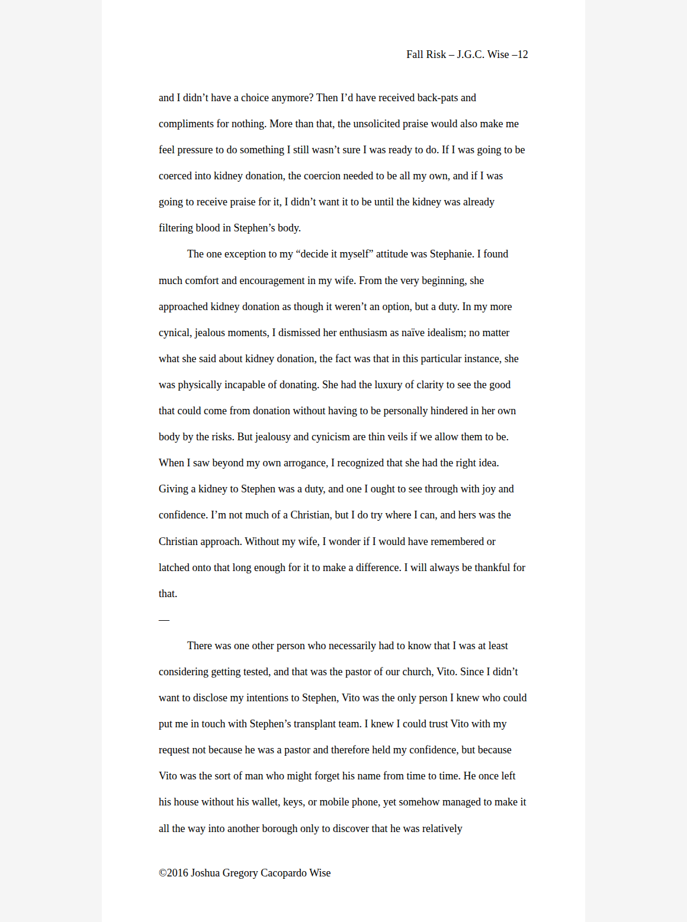Fall Risk – J.G.C. Wise –12
and I didn’t have a choice anymore? Then I’d have received back-pats and compliments for nothing. More than that, the unsolicited praise would also make me feel pressure to do something I still wasn’t sure I was ready to do. If I was going to be coerced into kidney donation, the coercion needed to be all my own, and if I was going to receive praise for it, I didn’t want it to be until the kidney was already filtering blood in Stephen’s body.
The one exception to my “decide it myself” attitude was Stephanie. I found much comfort and encouragement in my wife. From the very beginning, she approached kidney donation as though it weren’t an option, but a duty. In my more cynical, jealous moments, I dismissed her enthusiasm as naïve idealism; no matter what she said about kidney donation, the fact was that in this particular instance, she was physically incapable of donating. She had the luxury of clarity to see the good that could come from donation without having to be personally hindered in her own body by the risks. But jealousy and cynicism are thin veils if we allow them to be. When I saw beyond my own arrogance, I recognized that she had the right idea. Giving a kidney to Stephen was a duty, and one I ought to see through with joy and confidence. I’m not much of a Christian, but I do try where I can, and hers was the Christian approach. Without my wife, I wonder if I would have remembered or latched onto that long enough for it to make a difference. I will always be thankful for that.
—
There was one other person who necessarily had to know that I was at least considering getting tested, and that was the pastor of our church, Vito. Since I didn’t want to disclose my intentions to Stephen, Vito was the only person I knew who could put me in touch with Stephen’s transplant team. I knew I could trust Vito with my request not because he was a pastor and therefore held my confidence, but because Vito was the sort of man who might forget his name from time to time. He once left his house without his wallet, keys, or mobile phone, yet somehow managed to make it all the way into another borough only to discover that he was relatively
©2016 Joshua Gregory Cacopardo Wise